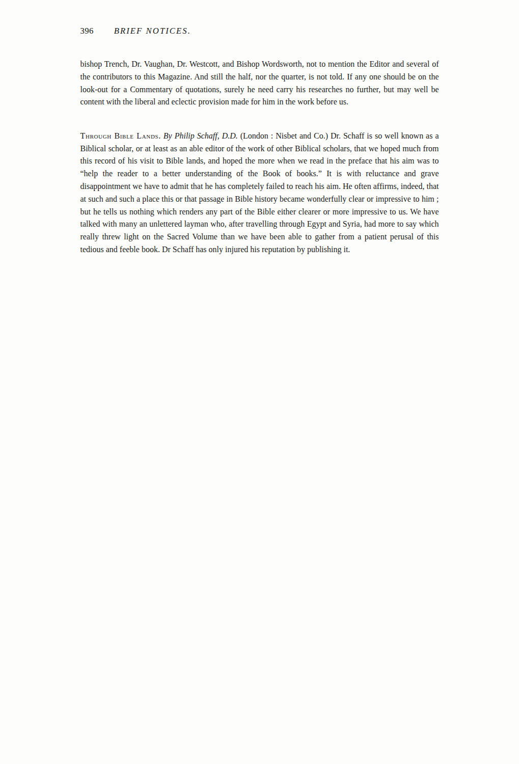396
Brief Notices.
bishop Trench, Dr. Vaughan, Dr. Westcott, and Bishop Wordsworth, not to mention the Editor and several of the contributors to this Magazine. And still the half, nor the quarter, is not told. If any one should be on the look-out for a Commentary of quotations, surely he need carry his researches no further, but may well be content with the liberal and eclectic provision made for him in the work before us.
Through Bible Lands. By Philip Schaff, D.D. (London : Nisbet and Co.) Dr. Schaff is so well known as a Biblical scholar, or at least as an able editor of the work of other Biblical scholars, that we hoped much from this record of his visit to Bible lands, and hoped the more when we read in the preface that his aim was to “help the reader to a better understanding of the Book of books.” It is with reluctance and grave disappointment we have to admit that he has completely failed to reach his aim. He often affirms, indeed, that at such and such a place this or that passage in Bible history became wonderfully clear or impressive to him ; but he tells us nothing which renders any part of the Bible either clearer or more impressive to us. We have talked with many an unlettered layman who, after travelling through Egypt and Syria, had more to say which really threw light on the Sacred Volume than we have been able to gather from a patient perusal of this tedious and feeble book. Dr Schaff has only injured his reputation by publishing it.